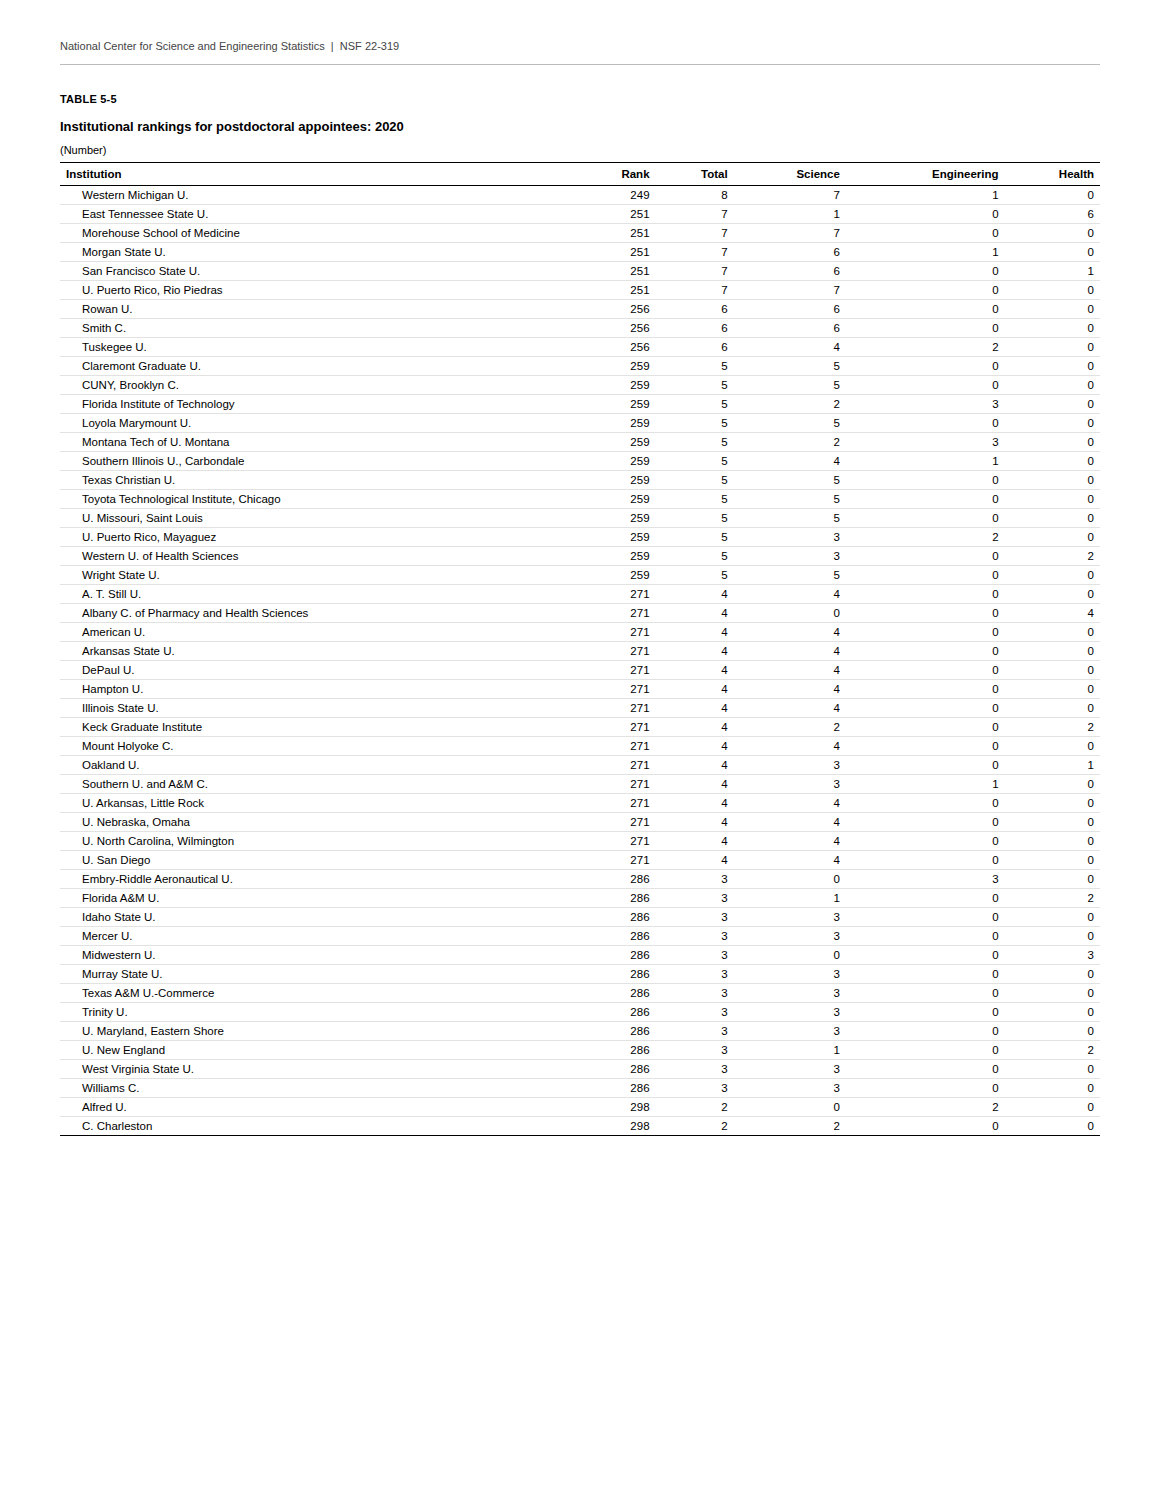National Center for Science and Engineering Statistics | NSF 22-319
TABLE 5-5
Institutional rankings for postdoctoral appointees: 2020
(Number)
| Institution | Rank | Total | Science | Engineering | Health |
| --- | --- | --- | --- | --- | --- |
| Western Michigan U. | 249 | 8 | 7 | 1 | 0 |
| East Tennessee State U. | 251 | 7 | 1 | 0 | 6 |
| Morehouse School of Medicine | 251 | 7 | 7 | 0 | 0 |
| Morgan State U. | 251 | 7 | 6 | 1 | 0 |
| San Francisco State U. | 251 | 7 | 6 | 0 | 1 |
| U. Puerto Rico, Rio Piedras | 251 | 7 | 7 | 0 | 0 |
| Rowan U. | 256 | 6 | 6 | 0 | 0 |
| Smith C. | 256 | 6 | 6 | 0 | 0 |
| Tuskegee U. | 256 | 6 | 4 | 2 | 0 |
| Claremont Graduate U. | 259 | 5 | 5 | 0 | 0 |
| CUNY, Brooklyn C. | 259 | 5 | 5 | 0 | 0 |
| Florida Institute of Technology | 259 | 5 | 2 | 3 | 0 |
| Loyola Marymount U. | 259 | 5 | 5 | 0 | 0 |
| Montana Tech of U. Montana | 259 | 5 | 2 | 3 | 0 |
| Southern Illinois U., Carbondale | 259 | 5 | 4 | 1 | 0 |
| Texas Christian U. | 259 | 5 | 5 | 0 | 0 |
| Toyota Technological Institute, Chicago | 259 | 5 | 5 | 0 | 0 |
| U. Missouri, Saint Louis | 259 | 5 | 5 | 0 | 0 |
| U. Puerto Rico, Mayaguez | 259 | 5 | 3 | 2 | 0 |
| Western U. of Health Sciences | 259 | 5 | 3 | 0 | 2 |
| Wright State U. | 259 | 5 | 5 | 0 | 0 |
| A. T. Still U. | 271 | 4 | 4 | 0 | 0 |
| Albany C. of Pharmacy and Health Sciences | 271 | 4 | 0 | 0 | 4 |
| American U. | 271 | 4 | 4 | 0 | 0 |
| Arkansas State U. | 271 | 4 | 4 | 0 | 0 |
| DePaul U. | 271 | 4 | 4 | 0 | 0 |
| Hampton U. | 271 | 4 | 4 | 0 | 0 |
| Illinois State U. | 271 | 4 | 4 | 0 | 0 |
| Keck Graduate Institute | 271 | 4 | 2 | 0 | 2 |
| Mount Holyoke C. | 271 | 4 | 4 | 0 | 0 |
| Oakland U. | 271 | 4 | 3 | 0 | 1 |
| Southern U. and A&M C. | 271 | 4 | 3 | 1 | 0 |
| U. Arkansas, Little Rock | 271 | 4 | 4 | 0 | 0 |
| U. Nebraska, Omaha | 271 | 4 | 4 | 0 | 0 |
| U. North Carolina, Wilmington | 271 | 4 | 4 | 0 | 0 |
| U. San Diego | 271 | 4 | 4 | 0 | 0 |
| Embry-Riddle Aeronautical U. | 286 | 3 | 0 | 3 | 0 |
| Florida A&M U. | 286 | 3 | 1 | 0 | 2 |
| Idaho State U. | 286 | 3 | 3 | 0 | 0 |
| Mercer U. | 286 | 3 | 3 | 0 | 0 |
| Midwestern U. | 286 | 3 | 0 | 0 | 3 |
| Murray State U. | 286 | 3 | 3 | 0 | 0 |
| Texas A&M U.-Commerce | 286 | 3 | 3 | 0 | 0 |
| Trinity U. | 286 | 3 | 3 | 0 | 0 |
| U. Maryland, Eastern Shore | 286 | 3 | 3 | 0 | 0 |
| U. New England | 286 | 3 | 1 | 0 | 2 |
| West Virginia State U. | 286 | 3 | 3 | 0 | 0 |
| Williams C. | 286 | 3 | 3 | 0 | 0 |
| Alfred U. | 298 | 2 | 0 | 2 | 0 |
| C. Charleston | 298 | 2 | 2 | 0 | 0 |